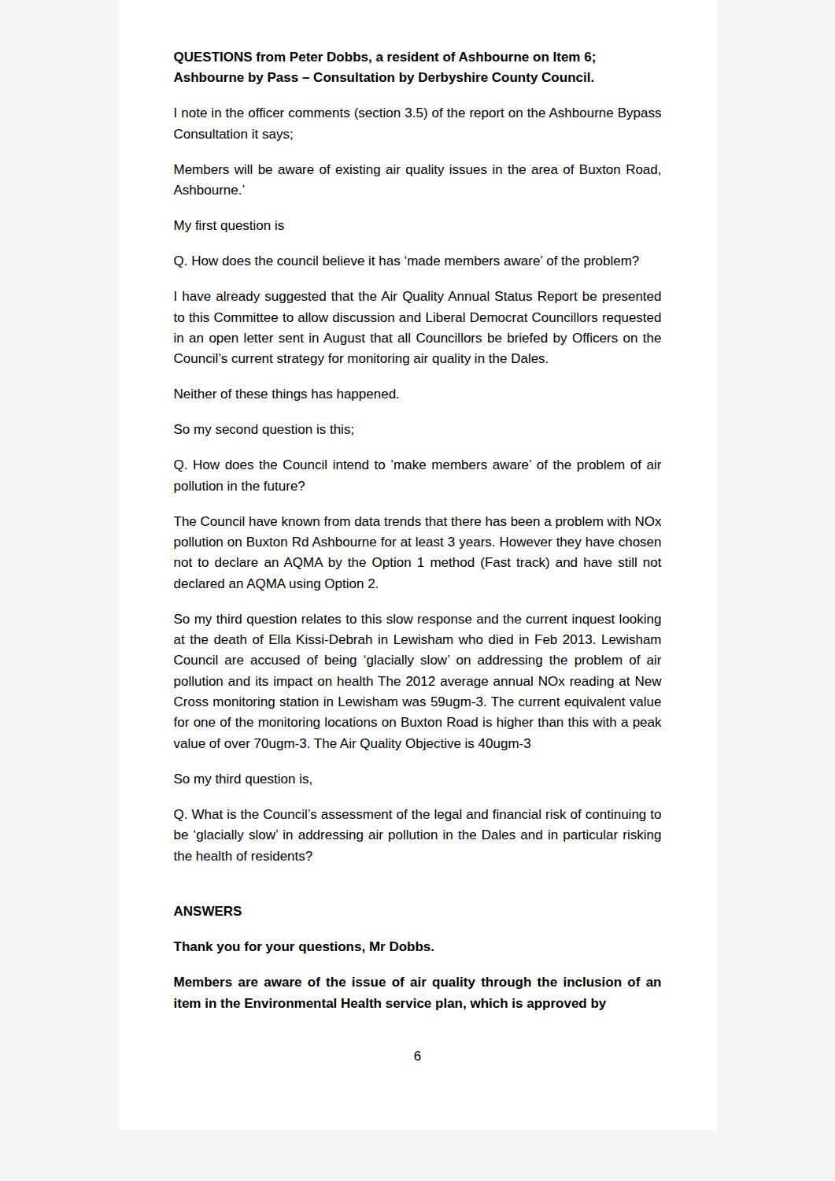QUESTIONS from Peter Dobbs, a resident of Ashbourne on Item 6; Ashbourne by Pass – Consultation by Derbyshire County Council.
I note in the officer comments (section 3.5) of the report on the Ashbourne Bypass Consultation it says;
Members will be aware of existing air quality issues in the area of Buxton Road, Ashbourne.’
My first question is
Q. How does the council believe it has ‘made members aware’ of the problem?
I have already suggested that the Air Quality Annual Status Report be presented to this Committee to allow discussion and Liberal Democrat Councillors requested in an open letter sent in August that all Councillors be briefed by Officers on the Council’s current strategy for monitoring air quality in the Dales.
Neither of these things has happened.
So my second question is this;
Q. How does the Council intend to ’make members aware’ of the problem of air pollution in the future?
The Council have known from data trends that there has been a problem with NOx pollution on Buxton Rd Ashbourne for at least 3 years. However they have chosen not to declare an AQMA by the Option 1 method (Fast track) and have still not declared an AQMA using Option 2.
So my third question relates to this slow response and the current inquest looking at the death of Ella Kissi-Debrah in Lewisham who died in Feb 2013. Lewisham Council are accused of being ‘glacially slow’ on addressing the problem of air pollution and its impact on health The 2012 average annual NOx reading at New Cross monitoring station in Lewisham was 59ugm-3. The current equivalent value for one of the monitoring locations on Buxton Road is higher than this with a peak value of over 70ugm-3. The Air Quality Objective is 40ugm-3
So my third question is,
Q. What is the Council’s assessment of the legal and financial risk of continuing to be ‘glacially slow’ in addressing air pollution in the Dales and in particular risking the health of residents?
ANSWERS
Thank you for your questions, Mr Dobbs.
Members are aware of the issue of air quality through the inclusion of an item in the Environmental Health service plan, which is approved by
6